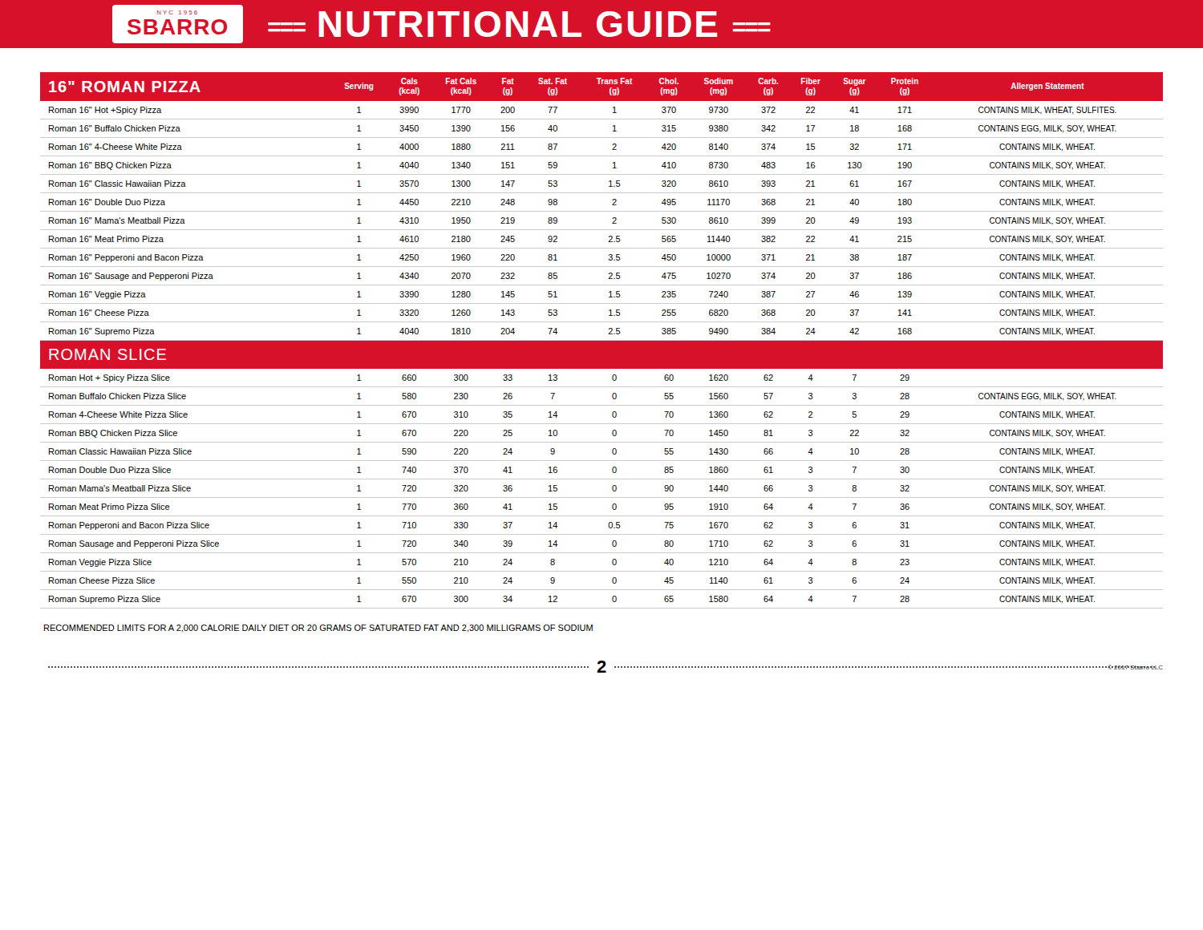NYC 1956 SBARRO
=== NUTRITIONAL GUIDE ===
| 16" ROMAN PIZZA | Serving | Cals (kcal) | Fat Cals (kcal) | Fat (g) | Sat. Fat (g) | Trans Fat (g) | Chol. (mg) | Sodium (mg) | Carb. (g) | Fiber (g) | Sugar (g) | Protein (g) | Allergen Statement |
| --- | --- | --- | --- | --- | --- | --- | --- | --- | --- | --- | --- | --- | --- |
| Roman 16" Hot +Spicy Pizza | 1 | 3990 | 1770 | 200 | 77 | 1 | 370 | 9730 | 372 | 22 | 41 | 171 | CONTAINS MILK, WHEAT, SULFITES. |
| Roman 16" Buffalo Chicken Pizza | 1 | 3450 | 1390 | 156 | 40 | 1 | 315 | 9380 | 342 | 17 | 18 | 168 | CONTAINS EGG, MILK, SOY, WHEAT. |
| Roman 16" 4-Cheese White Pizza | 1 | 4000 | 1880 | 211 | 87 | 2 | 420 | 8140 | 374 | 15 | 32 | 171 | CONTAINS MILK, WHEAT. |
| Roman 16" BBQ Chicken Pizza | 1 | 4040 | 1340 | 151 | 59 | 1 | 410 | 8730 | 483 | 16 | 130 | 190 | CONTAINS MILK, SOY, WHEAT. |
| Roman 16" Classic Hawaiian Pizza | 1 | 3570 | 1300 | 147 | 53 | 1.5 | 320 | 8610 | 393 | 21 | 61 | 167 | CONTAINS MILK, WHEAT. |
| Roman 16" Double Duo Pizza | 1 | 4450 | 2210 | 248 | 98 | 2 | 495 | 11170 | 368 | 21 | 40 | 180 | CONTAINS MILK, WHEAT. |
| Roman 16" Mama's Meatball Pizza | 1 | 4310 | 1950 | 219 | 89 | 2 | 530 | 8610 | 399 | 20 | 49 | 193 | CONTAINS MILK, SOY, WHEAT. |
| Roman 16" Meat Primo Pizza | 1 | 4610 | 2180 | 245 | 92 | 2.5 | 565 | 11440 | 382 | 22 | 41 | 215 | CONTAINS MILK, SOY, WHEAT. |
| Roman 16" Pepperoni and Bacon Pizza | 1 | 4250 | 1960 | 220 | 81 | 3.5 | 450 | 10000 | 371 | 21 | 38 | 187 | CONTAINS MILK, WHEAT. |
| Roman 16" Sausage and Pepperoni Pizza | 1 | 4340 | 2070 | 232 | 85 | 2.5 | 475 | 10270 | 374 | 20 | 37 | 186 | CONTAINS MILK, WHEAT. |
| Roman 16" Veggie Pizza | 1 | 3390 | 1280 | 145 | 51 | 1.5 | 235 | 7240 | 387 | 27 | 46 | 139 | CONTAINS MILK, WHEAT. |
| Roman 16" Cheese Pizza | 1 | 3320 | 1260 | 143 | 53 | 1.5 | 255 | 6820 | 368 | 20 | 37 | 141 | CONTAINS MILK, WHEAT. |
| Roman 16" Supremo Pizza | 1 | 4040 | 1810 | 204 | 74 | 2.5 | 385 | 9490 | 384 | 24 | 42 | 168 | CONTAINS MILK, WHEAT. |
| ROMAN SLICE | | | | | | | | | | | | | |
| Roman Hot + Spicy Pizza Slice | 1 | 660 | 300 | 33 | 13 | 0 | 60 | 1620 | 62 | 4 | 7 | 29 | |
| Roman Buffalo Chicken Pizza Slice | 1 | 580 | 230 | 26 | 7 | 0 | 55 | 1560 | 57 | 3 | 3 | 28 | CONTAINS EGG, MILK, SOY, WHEAT. |
| Roman 4-Cheese White Pizza Slice | 1 | 670 | 310 | 35 | 14 | 0 | 70 | 1360 | 62 | 2 | 5 | 29 | CONTAINS MILK, WHEAT. |
| Roman BBQ Chicken Pizza Slice | 1 | 670 | 220 | 25 | 10 | 0 | 70 | 1450 | 81 | 3 | 22 | 32 | CONTAINS MILK, SOY, WHEAT. |
| Roman Classic Hawaiian Pizza Slice | 1 | 590 | 220 | 24 | 9 | 0 | 55 | 1430 | 66 | 4 | 10 | 28 | CONTAINS MILK, WHEAT. |
| Roman Double Duo Pizza Slice | 1 | 740 | 370 | 41 | 16 | 0 | 85 | 1860 | 61 | 3 | 7 | 30 | CONTAINS MILK, WHEAT. |
| Roman Mama's Meatball Pizza Slice | 1 | 720 | 320 | 36 | 15 | 0 | 90 | 1440 | 66 | 3 | 8 | 32 | CONTAINS MILK, SOY, WHEAT. |
| Roman Meat Primo Pizza Slice | 1 | 770 | 360 | 41 | 15 | 0 | 95 | 1910 | 64 | 4 | 7 | 36 | CONTAINS MILK, SOY, WHEAT. |
| Roman Pepperoni and Bacon Pizza Slice | 1 | 710 | 330 | 37 | 14 | 0.5 | 75 | 1670 | 62 | 3 | 6 | 31 | CONTAINS MILK, WHEAT. |
| Roman Sausage and Pepperoni Pizza Slice | 1 | 720 | 340 | 39 | 14 | 0 | 80 | 1710 | 62 | 3 | 6 | 31 | CONTAINS MILK, WHEAT. |
| Roman Veggie Pizza Slice | 1 | 570 | 210 | 24 | 8 | 0 | 40 | 1210 | 64 | 4 | 8 | 23 | CONTAINS MILK, WHEAT. |
| Roman Cheese Pizza Slice | 1 | 550 | 210 | 24 | 9 | 0 | 45 | 1140 | 61 | 3 | 6 | 24 | CONTAINS MILK, WHEAT. |
| Roman Supremo Pizza Slice | 1 | 670 | 300 | 34 | 12 | 0 | 65 | 1580 | 64 | 4 | 7 | 28 | CONTAINS MILK, WHEAT. |
RECOMMENDED LIMITS FOR A 2,000 CALORIE DAILY DIET OR 20 GRAMS OF SATURATED FAT AND 2,300 MILLIGRAMS OF SODIUM
2
© 2017 Sbarro LLC